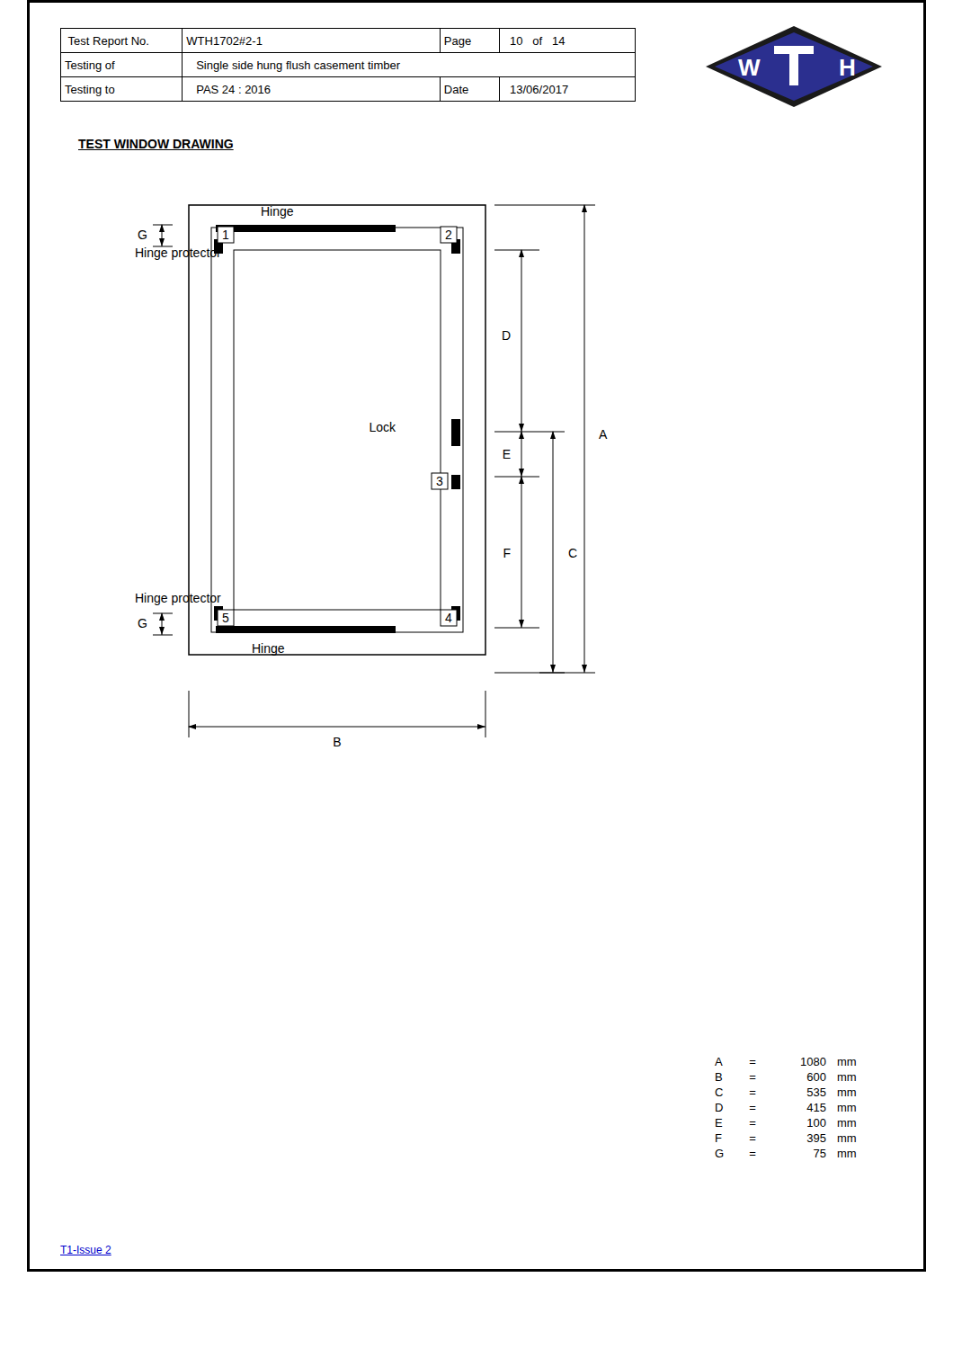| Test Report No. | WTH1702#2-1 | Page | 10 of 14 |
| Testing of | Single side hung flush casement timber |
| Testing to | PAS 24 : 2016 | Date | 13/06/2017 |
W H
TEST WINDOW DRAWING
1 2 3 4 5 Hinge Hinge Hinge protector Hinge protector Lock G G B A D E F C
| A | = | 1080 | mm |
| B | = | 600 | mm |
| C | = | 535 | mm |
| D | = | 415 | mm |
| E | = | 100 | mm |
| F | = | 395 | mm |
| G | = | 75 | mm |
T1-Issue 2